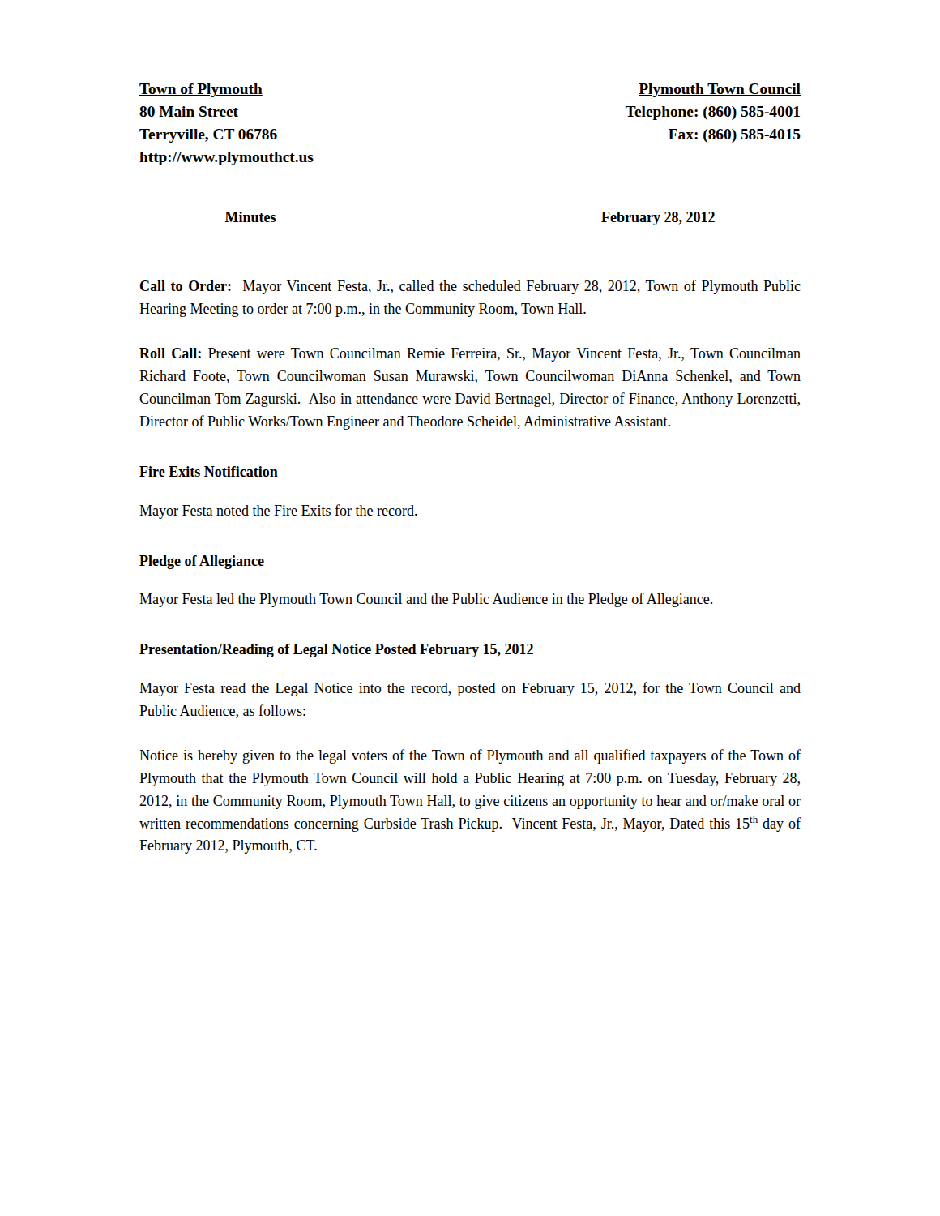| Town of Plymouth | Plymouth Town Council |
| 80 Main Street | Telephone: (860) 585-4001 |
| Terryville, CT 06786 | Fax: (860) 585-4015 |
| http://www.plymouthct.us | |
Minutes February 28, 2012
Call to Order: Mayor Vincent Festa, Jr., called the scheduled February 28, 2012, Town of Plymouth Public Hearing Meeting to order at 7:00 p.m., in the Community Room, Town Hall.
Roll Call: Present were Town Councilman Remie Ferreira, Sr., Mayor Vincent Festa, Jr., Town Councilman Richard Foote, Town Councilwoman Susan Murawski, Town Councilwoman DiAnna Schenkel, and Town Councilman Tom Zagurski. Also in attendance were David Bertnagel, Director of Finance, Anthony Lorenzetti, Director of Public Works/Town Engineer and Theodore Scheidel, Administrative Assistant.
Fire Exits Notification
Mayor Festa noted the Fire Exits for the record.
Pledge of Allegiance
Mayor Festa led the Plymouth Town Council and the Public Audience in the Pledge of Allegiance.
Presentation/Reading of Legal Notice Posted February 15, 2012
Mayor Festa read the Legal Notice into the record, posted on February 15, 2012, for the Town Council and Public Audience, as follows:
Notice is hereby given to the legal voters of the Town of Plymouth and all qualified taxpayers of the Town of Plymouth that the Plymouth Town Council will hold a Public Hearing at 7:00 p.m. on Tuesday, February 28, 2012, in the Community Room, Plymouth Town Hall, to give citizens an opportunity to hear and or/make oral or written recommendations concerning Curbside Trash Pickup. Vincent Festa, Jr., Mayor, Dated this 15th day of February 2012, Plymouth, CT.